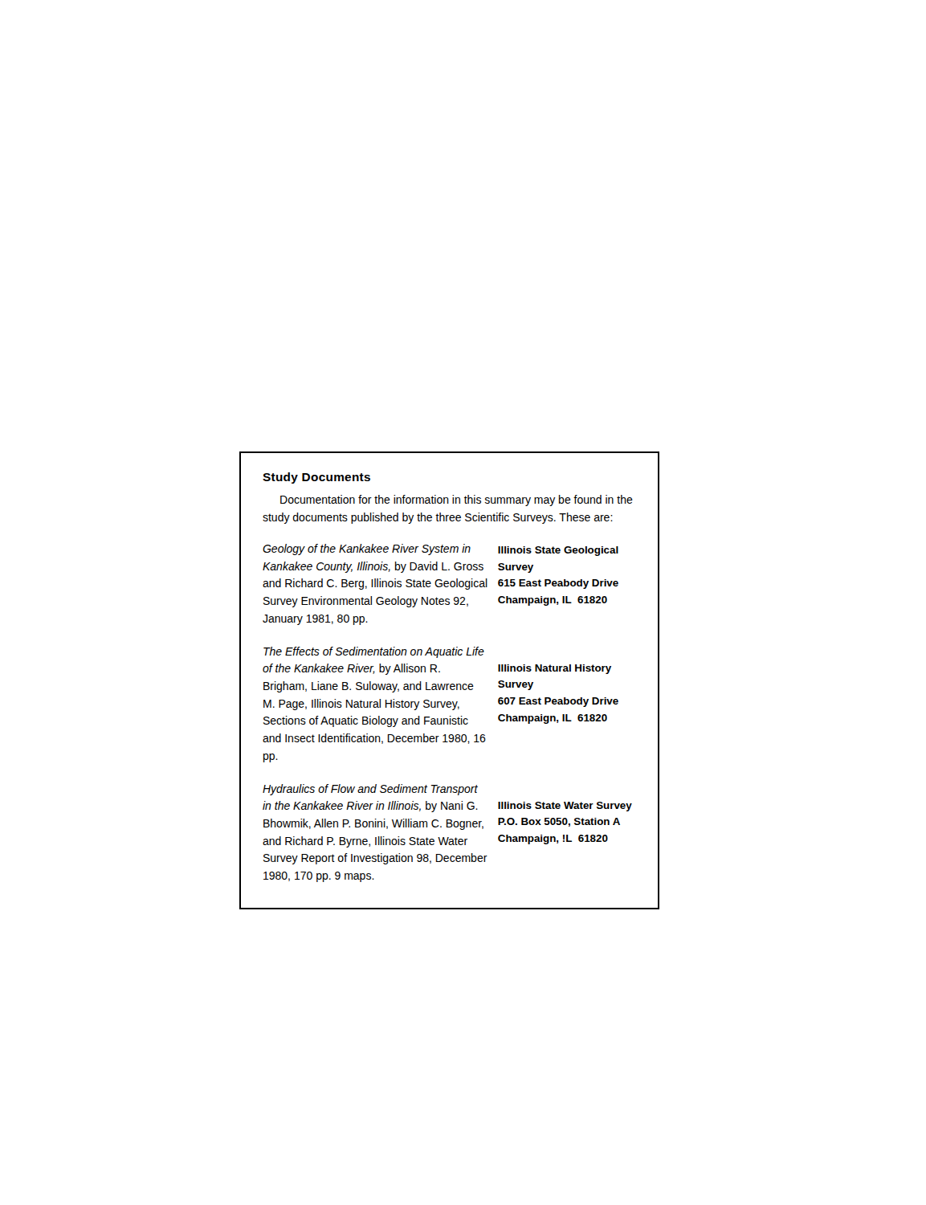Study Documents
Documentation for the information in this summary may be found in the study documents published by the three Scientific Surveys. These are:
Geology of the Kankakee River System in Kankakee County, Illinois, by David L. Gross and Richard C. Berg, Illinois State Geological Survey Environmental Geology Notes 92, January 1981, 80 pp.
Illinois State Geological Survey
615 East Peabody Drive
Champaign, IL 61820
The Effects of Sedimentation on Aquatic Life of the Kankakee River, by Allison R. Brigham, Liane B. Suloway, and Lawrence M. Page, Illinois Natural History Survey, Sections of Aquatic Biology and Faunistic and Insect Identification, December 1980, 16 pp.
Illinois Natural History Survey
607 East Peabody Drive
Champaign, IL 61820
Hydraulics of Flow and Sediment Transport in the Kankakee River in Illinois, by Nani G. Bhowmik, Allen P. Bonini, William C. Bogner, and Richard P. Byrne, Illinois State Water Survey Report of Investigation 98, December 1980, 170 pp. 9 maps.
Illinois State Water Survey
P.O. Box 5050, Station A
Champaign, !L 61820